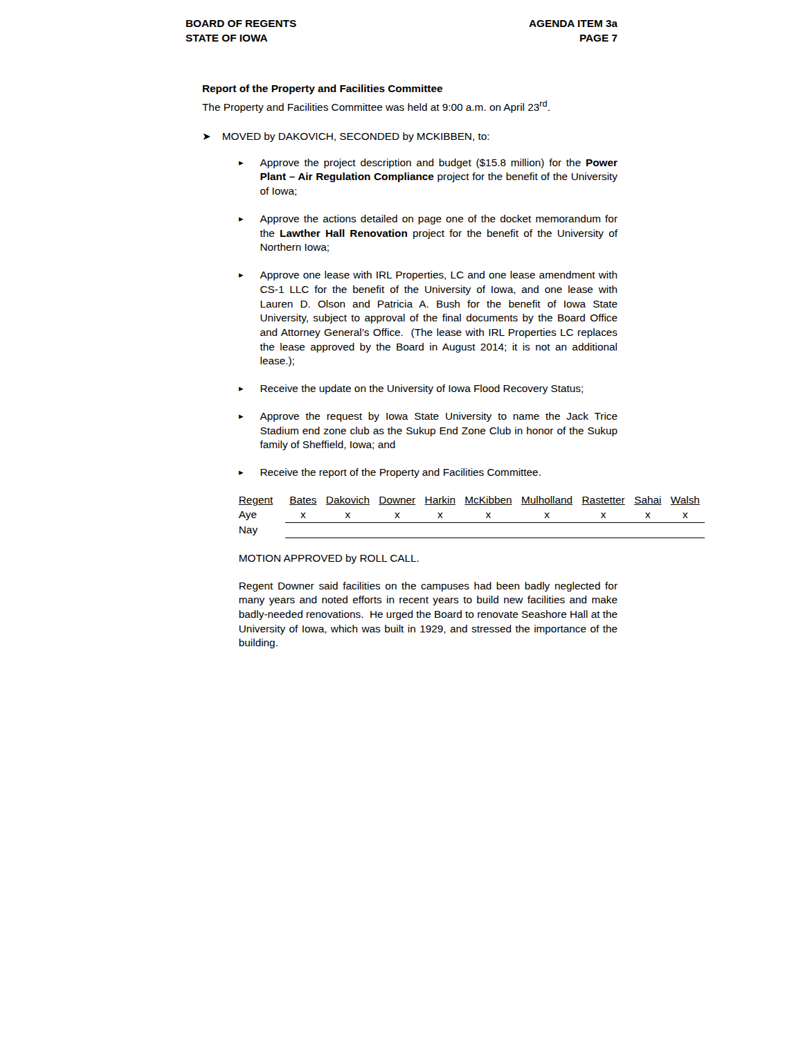BOARD OF REGENTS
STATE OF IOWA
AGENDA ITEM 3a
PAGE 7
Report of the Property and Facilities Committee
The Property and Facilities Committee was held at 9:00 a.m. on April 23rd.
➤MOVED by DAKOVICH, SECONDED by MCKIBBEN, to:
▸Approve the project description and budget ($15.8 million) for the Power Plant – Air Regulation Compliance project for the benefit of the University of Iowa;
▸Approve the actions detailed on page one of the docket memorandum for the Lawther Hall Renovation project for the benefit of the University of Northern Iowa;
▸Approve one lease with IRL Properties, LC and one lease amendment with CS-1 LLC for the benefit of the University of Iowa, and one lease with Lauren D. Olson and Patricia A. Bush for the benefit of Iowa State University, subject to approval of the final documents by the Board Office and Attorney General’s Office. (The lease with IRL Properties LC replaces the lease approved by the Board in August 2014; it is not an additional lease.);
▸Receive the update on the University of Iowa Flood Recovery Status;
▸Approve the request by Iowa State University to name the Jack Trice Stadium end zone club as the Sukup End Zone Club in honor of the Sukup family of Sheffield, Iowa; and
▸Receive the report of the Property and Facilities Committee.
| Regent | Bates | Dakovich | Downer | Harkin | McKibben | Mulholland | Rastetter | Sahai | Walsh |
| --- | --- | --- | --- | --- | --- | --- | --- | --- | --- |
| Aye | x | x | x | x | x | x | x | x | x |
| Nay | | | | | | | | | |
MOTION APPROVED by ROLL CALL.
Regent Downer said facilities on the campuses had been badly neglected for many years and noted efforts in recent years to build new facilities and make badly-needed renovations. He urged the Board to renovate Seashore Hall at the University of Iowa, which was built in 1929, and stressed the importance of the building.